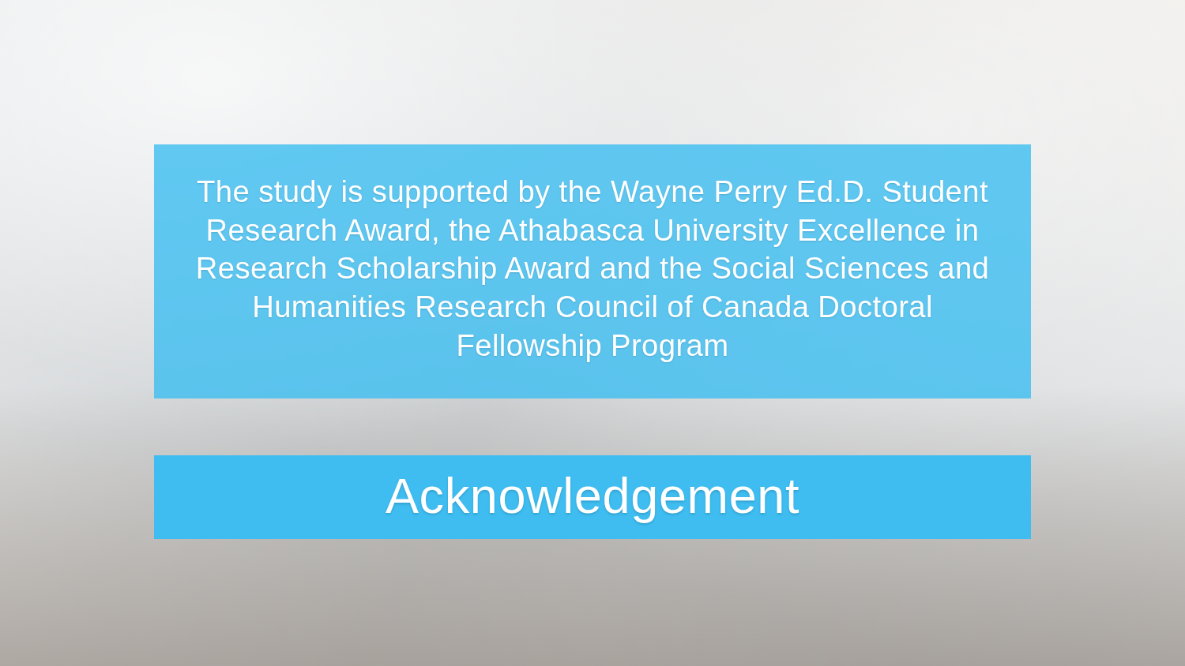The study is supported by the Wayne Perry Ed.D. Student Research Award, the Athabasca University Excellence in Research Scholarship Award and the Social Sciences and Humanities Research Council of Canada Doctoral Fellowship Program
Acknowledgement